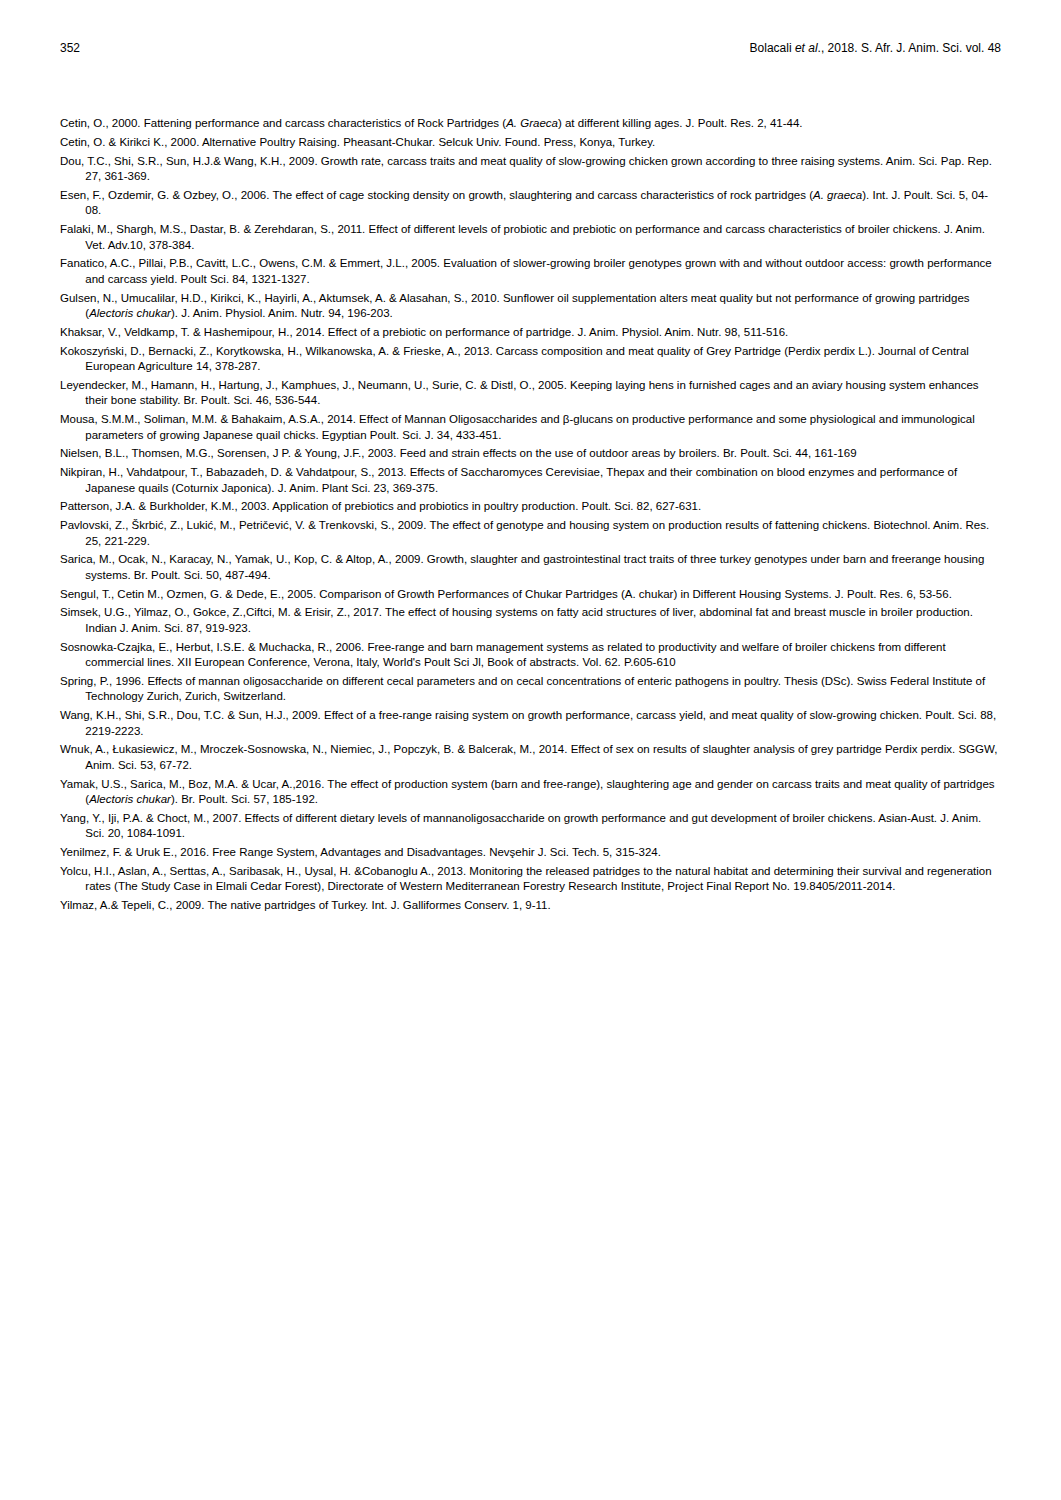352 Bolacali et al., 2018. S. Afr. J. Anim. Sci. vol. 48
Cetin, O., 2000. Fattening performance and carcass characteristics of Rock Partridges (A. Graeca) at different killing ages. J. Poult. Res. 2, 41-44.
Cetin, O. & Kirikci K., 2000. Alternative Poultry Raising. Pheasant-Chukar. Selcuk Univ. Found. Press, Konya, Turkey.
Dou, T.C., Shi, S.R., Sun, H.J.& Wang, K.H., 2009. Growth rate, carcass traits and meat quality of slow-growing chicken grown according to three raising systems. Anim. Sci. Pap. Rep. 27, 361-369.
Esen, F., Ozdemir, G. & Ozbey, O., 2006. The effect of cage stocking density on growth, slaughtering and carcass characteristics of rock partridges (A. graeca). Int. J. Poult. Sci. 5, 04-08.
Falaki, M., Shargh, M.S., Dastar, B. & Zerehdaran, S., 2011. Effect of different levels of probiotic and prebiotic on performance and carcass characteristics of broiler chickens. J. Anim. Vet. Adv.10, 378-384.
Fanatico, A.C., Pillai, P.B., Cavitt, L.C., Owens, C.M. & Emmert, J.L., 2005. Evaluation of slower-growing broiler genotypes grown with and without outdoor access: growth performance and carcass yield. Poult Sci. 84, 1321-1327.
Gulsen, N., Umucalilar, H.D., Kirikci, K., Hayirli, A., Aktumsek, A. & Alasahan, S., 2010. Sunflower oil supplementation alters meat quality but not performance of growing partridges (Alectoris chukar). J. Anim. Physiol. Anim. Nutr. 94, 196-203.
Khaksar, V., Veldkamp, T. & Hashemipour, H., 2014. Effect of a prebiotic on performance of partridge. J. Anim. Physiol. Anim. Nutr. 98, 511-516.
Kokoszyński, D., Bernacki, Z., Korytkowska, H., Wilkanowska, A. & Frieske, A., 2013. Carcass composition and meat quality of Grey Partridge (Perdix perdix L.). Journal of Central European Agriculture 14, 378-287.
Leyendecker, M., Hamann, H., Hartung, J., Kamphues, J., Neumann, U., Surie, C. & Distl, O., 2005. Keeping laying hens in furnished cages and an aviary housing system enhances their bone stability. Br. Poult. Sci. 46, 536-544.
Mousa, S.M.M., Soliman, M.M. & Bahakaim, A.S.A., 2014. Effect of Mannan Oligosaccharides and β-glucans on productive performance and some physiological and immunological parameters of growing Japanese quail chicks. Egyptian Poult. Sci. J. 34, 433-451.
Nielsen, B.L., Thomsen, M.G., Sorensen, J P. & Young, J.F., 2003. Feed and strain effects on the use of outdoor areas by broilers. Br. Poult. Sci. 44, 161-169
Nikpiran, H., Vahdatpour, T., Babazadeh, D. & Vahdatpour, S., 2013. Effects of Saccharomyces Cerevisiae, Thepax and their combination on blood enzymes and performance of Japanese quails (Coturnix Japonica). J. Anim. Plant Sci. 23, 369-375.
Patterson, J.A. & Burkholder, K.M., 2003. Application of prebiotics and probiotics in poultry production. Poult. Sci. 82, 627-631.
Pavlovski, Z., Škrbić, Z., Lukić, M., Petričević, V. & Trenkovski, S., 2009. The effect of genotype and housing system on production results of fattening chickens. Biotechnol. Anim. Res. 25, 221-229.
Sarica, M., Ocak, N., Karacay, N., Yamak, U., Kop, C. & Altop, A., 2009. Growth, slaughter and gastrointestinal tract traits of three turkey genotypes under barn and freerange housing systems. Br. Poult. Sci. 50, 487-494.
Sengul, T., Cetin M., Ozmen, G. & Dede, E., 2005. Comparison of Growth Performances of Chukar Partridges (A. chukar) in Different Housing Systems. J. Poult. Res. 6, 53-56.
Simsek, U.G., Yilmaz, O., Gokce, Z.,Ciftci, M. & Erisir, Z., 2017. The effect of housing systems on fatty acid structures of liver, abdominal fat and breast muscle in broiler production. Indian J. Anim. Sci. 87, 919-923.
Sosnowka-Czajka, E., Herbut, I.S.E. & Muchacka, R., 2006. Free-range and barn management systems as related to productivity and welfare of broiler chickens from different commercial lines. XII European Conference, Verona, Italy, World's Poult Sci Jl, Book of abstracts. Vol. 62. P.605-610
Spring, P., 1996. Effects of mannan oligosaccharide on different cecal parameters and on cecal concentrations of enteric pathogens in poultry. Thesis (DSc). Swiss Federal Institute of Technology Zurich, Zurich, Switzerland.
Wang, K.H., Shi, S.R., Dou, T.C. & Sun, H.J., 2009. Effect of a free-range raising system on growth performance, carcass yield, and meat quality of slow-growing chicken. Poult. Sci. 88, 2219-2223.
Wnuk, A., Łukasiewicz, M., Mroczek-Sosnowska, N., Niemiec, J., Popczyk, B. & Balcerak, M., 2014. Effect of sex on results of slaughter analysis of grey partridge Perdix perdix. SGGW, Anim. Sci. 53, 67-72.
Yamak, U.S., Sarica, M., Boz, M.A. & Ucar, A.,2016. The effect of production system (barn and free-range), slaughtering age and gender on carcass traits and meat quality of partridges (Alectoris chukar). Br. Poult. Sci. 57, 185-192.
Yang, Y., Iji, P.A. & Choct, M., 2007. Effects of different dietary levels of mannanoligosaccharide on growth performance and gut development of broiler chickens. Asian-Aust. J. Anim. Sci. 20, 1084-1091.
Yenilmez, F. & Uruk E., 2016. Free Range System, Advantages and Disadvantages. Nevşehir J. Sci. Tech. 5, 315-324.
Yolcu, H.I., Aslan, A., Serttas, A., Saribasak, H., Uysal, H. &Cobanoglu A., 2013. Monitoring the released patridges to the natural habitat and determining their survival and regeneration rates (The Study Case in Elmali Cedar Forest), Directorate of Western Mediterranean Forestry Research Institute, Project Final Report No. 19.8405/2011-2014.
Yilmaz, A.& Tepeli, C., 2009. The native partridges of Turkey. Int. J. Galliformes Conserv. 1, 9-11.